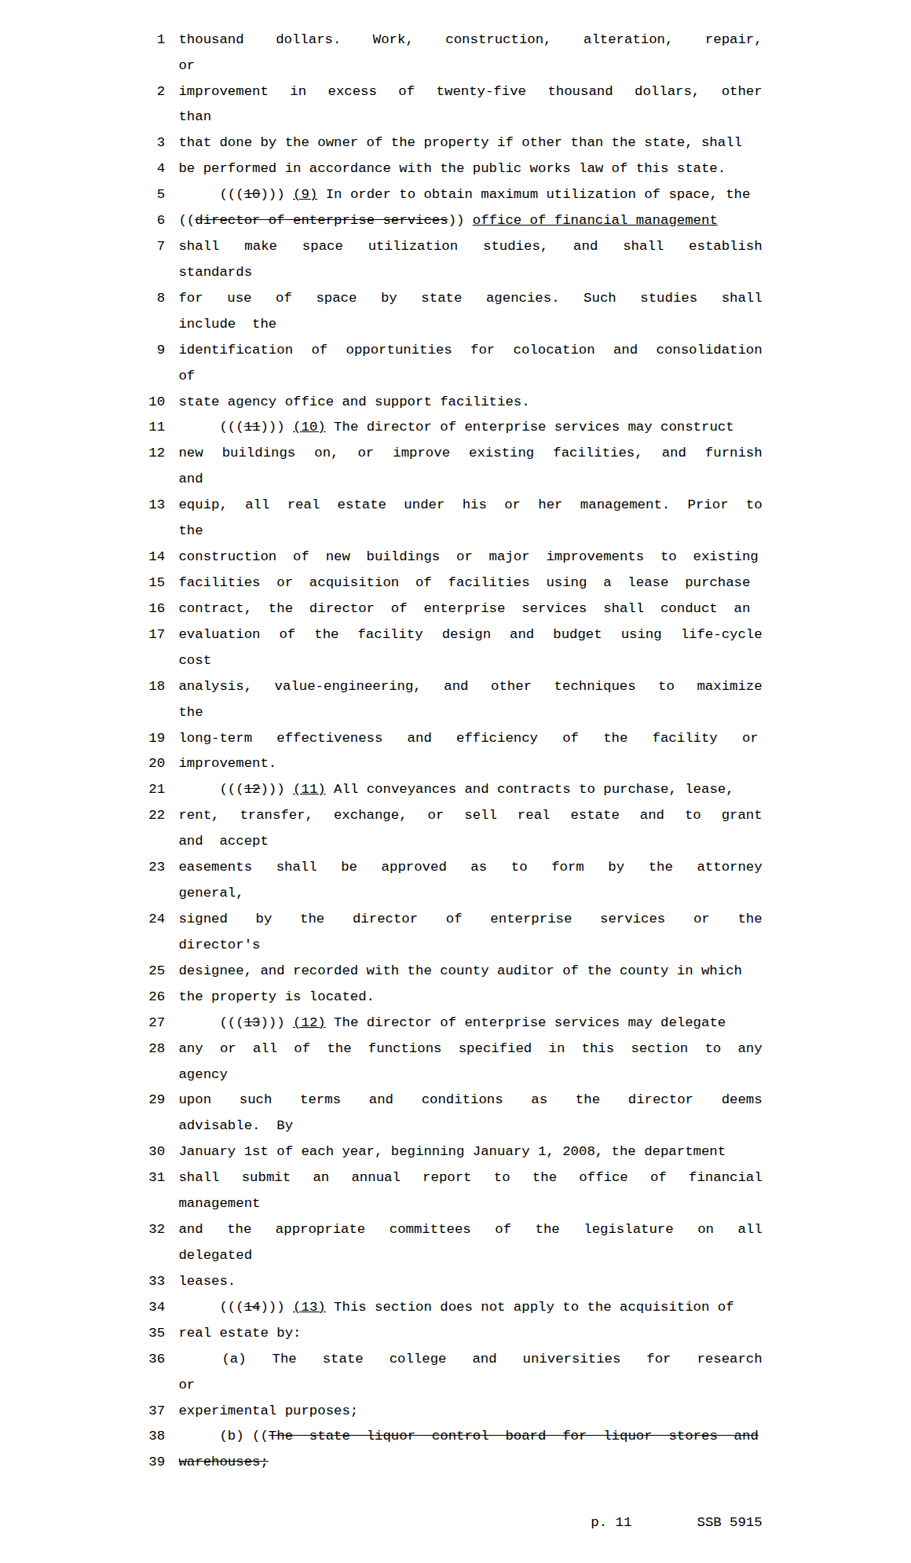thousand dollars. Work, construction, alteration, repair, or
improvement in excess of twenty-five thousand dollars, other than
that done by the owner of the property if other than the state, shall
be performed in accordance with the public works law of this state.
(((10))) (9) In order to obtain maximum utilization of space, the
((director of enterprise services)) office of financial management
shall make space utilization studies, and shall establish standards
for use of space by state agencies. Such studies shall include the
identification of opportunities for colocation and consolidation of
state agency office and support facilities.
(((11))) (10) The director of enterprise services may construct
new buildings on, or improve existing facilities, and furnish and
equip, all real estate under his or her management. Prior to the
construction of new buildings or major improvements to existing
facilities or acquisition of facilities using a lease purchase
contract, the director of enterprise services shall conduct an
evaluation of the facility design and budget using life-cycle cost
analysis, value-engineering, and other techniques to maximize the
long-term effectiveness and efficiency of the facility or
improvement.
(((12))) (11) All conveyances and contracts to purchase, lease,
rent, transfer, exchange, or sell real estate and to grant and accept
easements shall be approved as to form by the attorney general,
signed by the director of enterprise services or the director's
designee, and recorded with the county auditor of the county in which
the property is located.
(((13))) (12) The director of enterprise services may delegate
any or all of the functions specified in this section to any agency
upon such terms and conditions as the director deems advisable. By
January 1st of each year, beginning January 1, 2008, the department
shall submit an annual report to the office of financial management
and the appropriate committees of the legislature on all delegated
leases.
(((14))) (13) This section does not apply to the acquisition of
real estate by:
(a) The state college and universities for research or
experimental purposes;
(b) ((The state liquor control board for liquor stores and
warehouses;
p. 11 SSB 5915